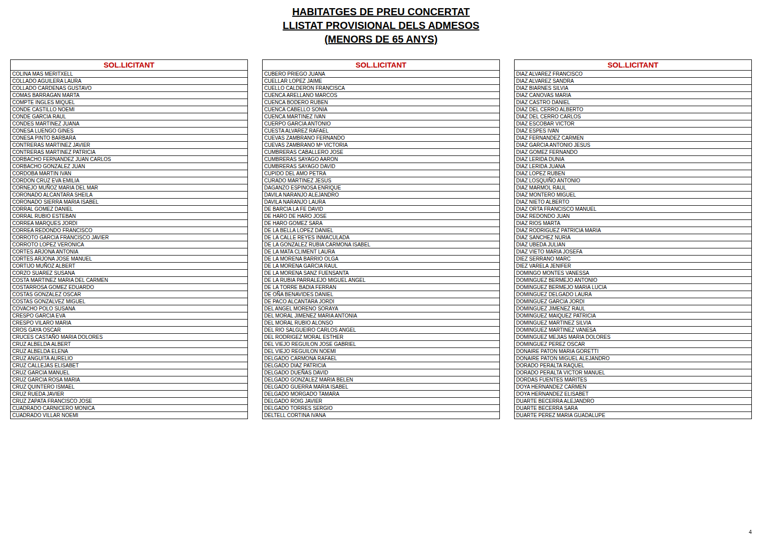HABITATGES DE PREU CONCERTAT
LLISTAT PROVISIONAL DELS ADMESOS
(MENORS DE 65 ANYS)
| SOL.LICITANT |
| --- |
| COLINA MAS MERITXELL |
| COLLADO AGUILERA LAURA |
| COLLADO CARDENAS GUSTAVO |
| COMAS BARRAGAN MARTA |
| COMPTE INGLES MIQUEL |
| CONDE CASTILLO NOEMI |
| CONDE GARCIA RAUL |
| CONDES MARTINEZ JUANA |
| CONESA LUENGO GINES |
| CONESA PINTO BARBARA |
| CONTRERAS MARTINEZ JAVIER |
| CONTRERAS MARTINEZ PATRICIA |
| CORBACHO FERNANDEZ JUAN CARLOS |
| CORBACHO GONZALEZ JUAN |
| CORDOBA MARTIN IVAN |
| CORDON CRUZ EVA EMILIA |
| CORNEJO MUÑOZ MARIA DEL MAR |
| CORONADO ALCANTARA SHEILA |
| CORONADO SIERRA MARIA ISABEL |
| CORRAL GOMEZ DANIEL |
| CORRAL RUBIO ESTEBAN |
| CORREA MARQUES JORDI |
| CORREA REDONDO FRANCISCO |
| CORROTO GARCIA FRANCISCO JAVIER |
| CORROTO LOPEZ VERONICA |
| CORTES ARJONA ANTONIA |
| CORTES ARJONA JOSE MANUEL |
| CORTIJO MUÑOZ ALBERT |
| CORZO SUAREZ SUSANA |
| COSTA MARTINEZ MARIA DEL CARMEN |
| COSTARROSA GOMEZ EDUARDO |
| COSTAS GONZALEZ OSCAR |
| COSTAS GONZALVEZ MIGUEL |
| COVACHO POLO SUSANA |
| CRESPO GARCIA EVA |
| CRESPO VILARO MARIA |
| CROS GAYA OSCAR |
| CRUCES CASTAÑO MARIA DOLORES |
| CRUZ ALBELDA ALBERT |
| CRUZ ALBELDA ELENA |
| CRUZ ANGUITA AURELIO |
| CRUZ CALLEJAS ELISABET |
| CRUZ GARCIA MANUEL |
| CRUZ GARCIA ROSA MARIA |
| CRUZ QUINTERO ISMAEL |
| CRUZ RUEDA JAVIER |
| CRUZ ZAPATA FRANCISCO JOSE |
| CUADRADO CARNICERO MONICA |
| CUADRADO VILLAR NOEMI |
| SOL.LICITANT |
| --- |
| CUBERO PRIEGO JUANA |
| CUELLAR LOPEZ JAIME |
| CUELLO CALDERON FRANCISCA |
| CUENCA ARELLANO MARCOS |
| CUENCA BODERO RUBEN |
| CUENCA CABELLO SONIA |
| CUENCA MARTINEZ IVAN |
| CUERPO GARCIA ANTONIO |
| CUESTA ALVAREZ RAFAEL |
| CUEVAS ZAMBRANO FERNANDO |
| CUEVAS ZAMBRANO Mª VICTORIA |
| CUMBRERAS CABALLERO JOSE |
| CUMBRERAS SAYAGO AARON |
| CUMBRERAS SAYAGO DAVID |
| CUPIDO DEL AMO PETRA |
| CURADO MARTINEZ JESUS |
| DAGANZO ESPINOSA ENRIQUE |
| DAVILA NARANJO ALEJANDRO |
| DAVILA NARANJO LAURA |
| DE BARCIA LA FE DAVID |
| DE HARO DE HARO JOSE |
| DE HARO GOMEZ SARA |
| DE LA BELLA LOPEZ DANIEL |
| DE LA CALLE REYES INMACULADA |
| DE LA GONZALEZ RUBIA CARMONA ISABEL |
| DE LA MATA CLIMENT LAURA |
| DE LA MORENA BARRIO OLGA |
| DE LA MORENA GARCIA RAUL |
| DE LA MORENA SANZ FUENSANTA |
| DE LA RUBIA PARRALEJO MIGUEL ANGEL |
| DE LA TORRE BADIA FERRAN |
| DE OÑA BENAVIDES DANIEL |
| DE PACO ALCANTARA JORDI |
| DEL ANGEL MORENO SORAYA |
| DEL MORAL JIMENEZ MARIA ANTONIA |
| DEL MORAL RUBIO ALONSO |
| DEL RIO SALGUEIRO CARLOS ANGEL |
| DEL RODRIGEZ MORAL ESTHER |
| DEL VIEJO REGUILON JOSE GABRIEL |
| DEL VIEJO REGUILON NOEMI |
| DELGADO CARMONA RAFAEL |
| DELGADO DIAZ PATRICIA |
| DELGADO DUEÑAS DAVID |
| DELGADO GONZALEZ MARIA BELEN |
| DELGADO GUERRA MARIA ISABEL |
| DELGADO MORGADO TAMARA |
| DELGADO ROIG JAVIER |
| DELGADO TORRES SERGIO |
| DELTELL CORTINA IVANA |
| SOL.LICITANT |
| --- |
| DIAZ ALVAREZ FRANCISCO |
| DIAZ ALVAREZ SANDRA |
| DIAZ BIARNES SILVIA |
| DIAZ CANOVAS MARIA |
| DIAZ CASTRO DANIEL |
| DIAZ DEL CERRO ALBERTO |
| DIAZ DEL CERRO CARLOS |
| DIAZ ESCOBAR VICTOR |
| DIAZ ESPES IVAN |
| DIAZ FERNANDEZ CARMEN |
| DIAZ GARCIA ANTONIO JESUS |
| DIAZ GOMEZ FERNANDO |
| DIAZ LERIDA DUNIA |
| DIAZ LERIDA JUANA |
| DIAZ LOPEZ RUBEN |
| DIAZ LOSQUIÑO ANTONIO |
| DIAZ MARMOL RAUL |
| DIAZ MONTERO MIGUEL |
| DIAZ NIETO ALBERTO |
| DIAZ ORTA FRANCISCO MANUEL |
| DIAZ REDONDO JUAN |
| DIAZ RIOS MARTA |
| DIAZ RODRIGUEZ PATRICIA MARIA |
| DIAZ SANCHEZ NURIA |
| DIAZ UBEDA JULIAN |
| DIAZ VIETO MARIA JOSEFA |
| DIEZ SERRANO MARC |
| DIEZ VARELA JENIFER |
| DOMINGO MONTES VANESSA |
| DOMINGUEZ BERMEJO ANTONIO |
| DOMINGUEZ BERMEJO MARIA LUCIA |
| DOMINGUEZ DELGADO LAURA |
| DOMINGUEZ GARCIA JORDI |
| DOMINGUEZ JIMENEZ RAUL |
| DOMINGUEZ MAIQUEZ PATRICIA |
| DOMINGUEZ MARTINEZ SILVIA |
| DOMINGUEZ MARTINEZ VANESA |
| DOMINGUEZ MEJIAS MARIA DOLORES |
| DOMINGUEZ PEREZ OSCAR |
| DONAIRE PATON MARIA GORETTI |
| DONAIRE PATON MIGUEL ALEJANDRO |
| DORADO PERALTA RAQUEL |
| DORADO PERALTA VICTOR MANUEL |
| DORDAS FUENTES MARITES |
| DOYA HERNANDEZ CARMEN |
| DOYA HERNANDEZ ELISABET |
| DUARTE BECERRA ALEJANDRO |
| DUARTE BECERRA SARA |
| DUARTE PEREZ MARIA GUADALUPE |
4